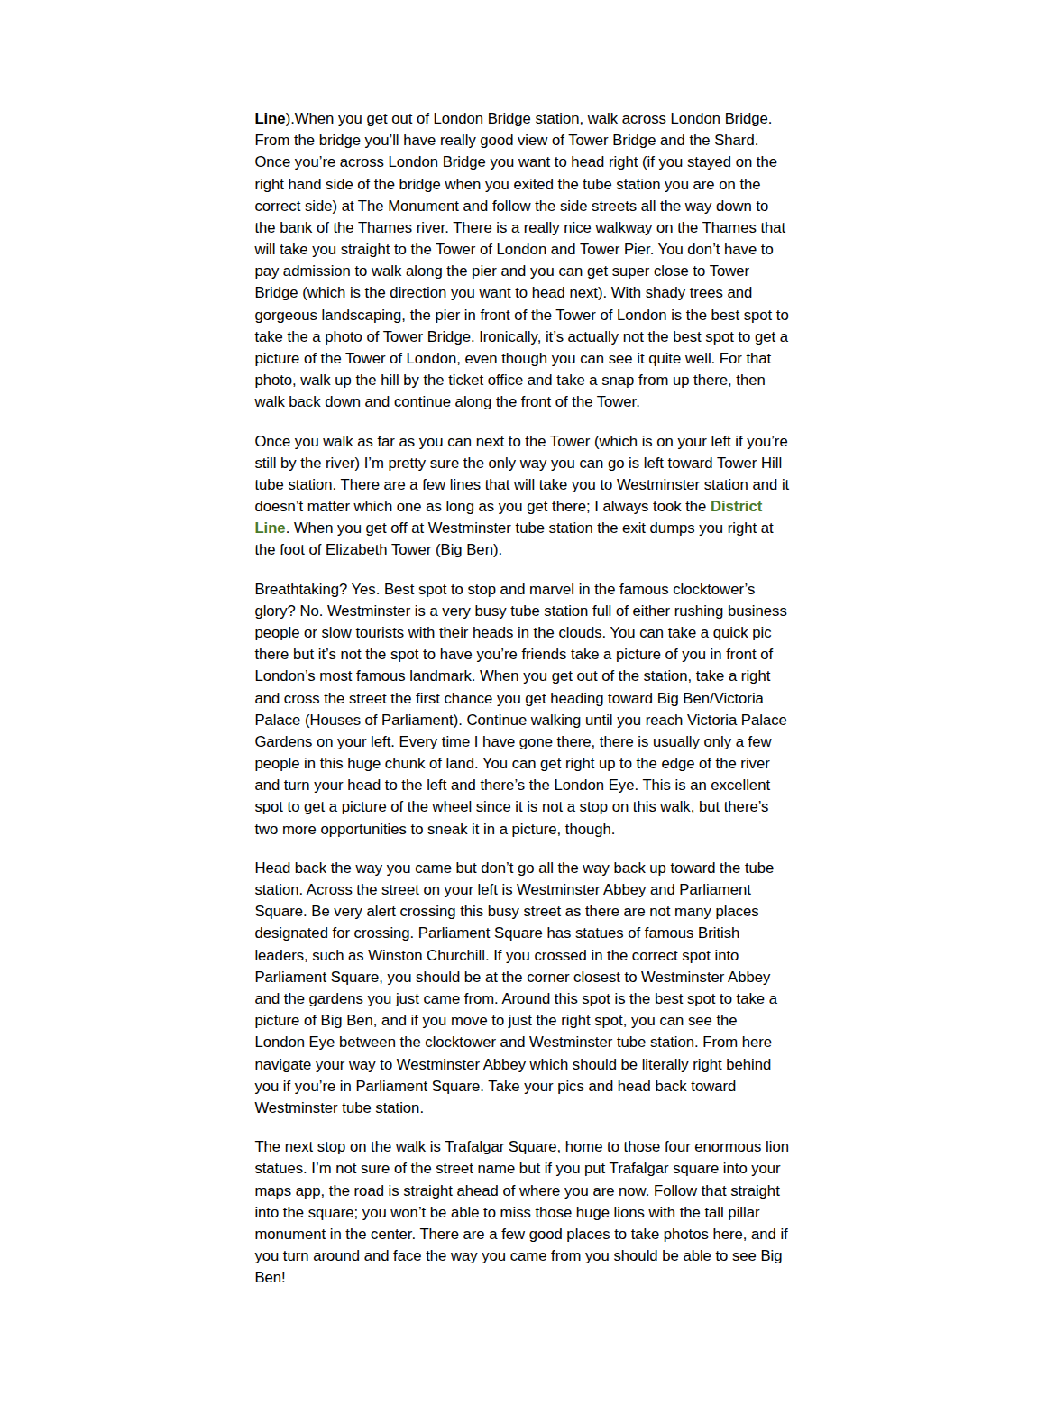Line).When you get out of London Bridge station, walk across London Bridge. From the bridge you’ll have really good view of Tower Bridge and the Shard. Once you’re across London Bridge you want to head right (if you stayed on the right hand side of the bridge when you exited the tube station you are on the correct side) at The Monument and follow the side streets all the way down to the bank of the Thames river. There is a really nice walkway on the Thames that will take you straight to the Tower of London and Tower Pier. You don’t have to pay admission to walk along the pier and you can get super close to Tower Bridge (which is the direction you want to head next). With shady trees and gorgeous landscaping, the pier in front of the Tower of London is the best spot to take the a photo of Tower Bridge. Ironically, it’s actually not the best spot to get a picture of the Tower of London, even though you can see it quite well. For that photo, walk up the hill by the ticket office and take a snap from up there, then walk back down and continue along the front of the Tower.
Once you walk as far as you can next to the Tower (which is on your left if you’re still by the river) I’m pretty sure the only way you can go is left toward Tower Hill tube station. There are a few lines that will take you to Westminster station and it doesn’t matter which one as long as you get there; I always took the District Line. When you get off at Westminster tube station the exit dumps you right at the foot of Elizabeth Tower (Big Ben).
Breathtaking? Yes. Best spot to stop and marvel in the famous clocktower’s glory? No. Westminster is a very busy tube station full of either rushing business people or slow tourists with their heads in the clouds. You can take a quick pic there but it’s not the spot to have you’re friends take a picture of you in front of London’s most famous landmark. When you get out of the station, take a right and cross the street the first chance you get heading toward Big Ben/Victoria Palace (Houses of Parliament). Continue walking until you reach Victoria Palace Gardens on your left. Every time I have gone there, there is usually only a few people in this huge chunk of land. You can get right up to the edge of the river and turn your head to the left and there’s the London Eye. This is an excellent spot to get a picture of the wheel since it is not a stop on this walk, but there’s two more opportunities to sneak it in a picture, though.
Head back the way you came but don’t go all the way back up toward the tube station. Across the street on your left is Westminster Abbey and Parliament Square. Be very alert crossing this busy street as there are not many places designated for crossing. Parliament Square has statues of famous British leaders, such as Winston Churchill. If you crossed in the correct spot into Parliament Square, you should be at the corner closest to Westminster Abbey and the gardens you just came from. Around this spot is the best spot to take a picture of Big Ben, and if you move to just the right spot, you can see the London Eye between the clocktower and Westminster tube station. From here navigate your way to Westminster Abbey which should be literally right behind you if you’re in Parliament Square. Take your pics and head back toward Westminster tube station.
The next stop on the walk is Trafalgar Square, home to those four enormous lion statues. I’m not sure of the street name but if you put Trafalgar square into your maps app, the road is straight ahead of where you are now. Follow that straight into the square; you won’t be able to miss those huge lions with the tall pillar monument in the center. There are a few good places to take photos here, and if you turn around and face the way you came from you should be able to see Big Ben!